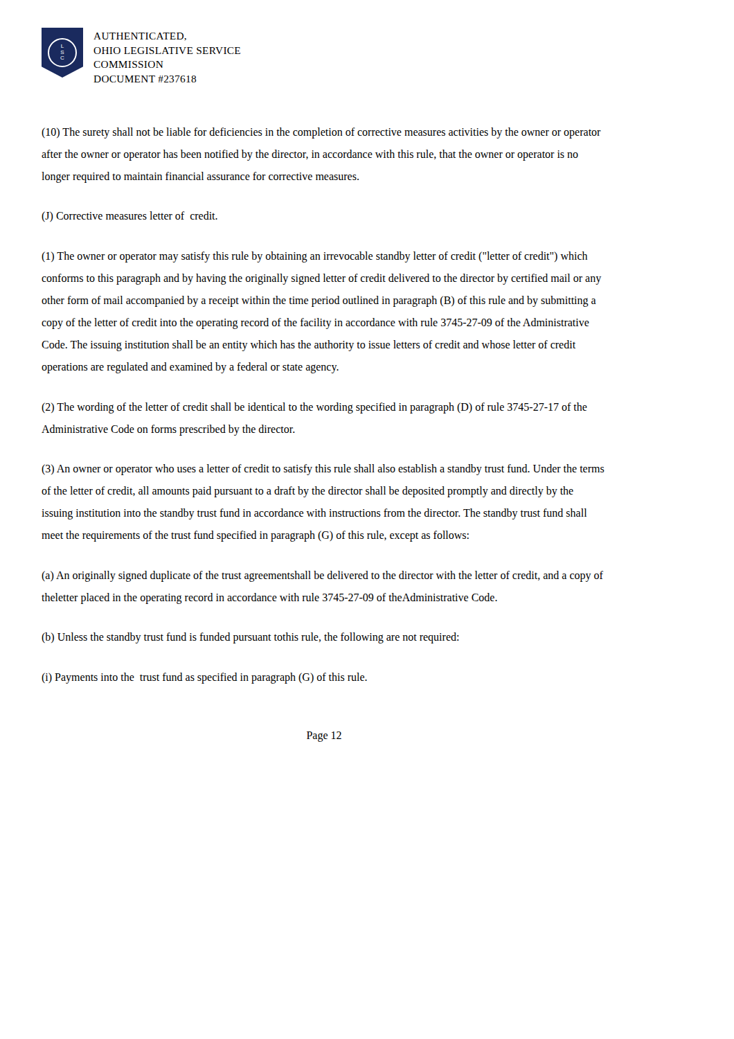L
S
C
AUTHENTICATED,
OHIO LEGISLATIVE SERVICE
COMMISSION
DOCUMENT #237618
(10) The surety shall not be liable for deficiencies in the completion of corrective measures activities by the owner or operator after the owner or operator has been notified by the director, in accordance with this rule, that the owner or operator is no longer required to maintain financial assurance for corrective measures.
(J) Corrective measures letter of credit.
(1) The owner or operator may satisfy this rule by obtaining an irrevocable standby letter of credit ("letter of credit") which conforms to this paragraph and by having the originally signed letter of credit delivered to the director by certified mail or any other form of mail accompanied by a receipt within the time period outlined in paragraph (B) of this rule and by submitting a copy of the letter of credit into the operating record of the facility in accordance with rule 3745-27-09 of the Administrative Code. The issuing institution shall be an entity which has the authority to issue letters of credit and whose letter of credit operations are regulated and examined by a federal or state agency.
(2) The wording of the letter of credit shall be identical to the wording specified in paragraph (D) of rule 3745-27-17 of the Administrative Code on forms prescribed by the director.
(3) An owner or operator who uses a letter of credit to satisfy this rule shall also establish a standby trust fund. Under the terms of the letter of credit, all amounts paid pursuant to a draft by the director shall be deposited promptly and directly by the issuing institution into the standby trust fund in accordance with instructions from the director. The standby trust fund shall meet the requirements of the trust fund specified in paragraph (G) of this rule, except as follows:
(a) An originally signed duplicate of the trust agreementshall be delivered to the director with the letter of credit, and a copy of theletter placed in the operating record in accordance with rule 3745-27-09 of theAdministrative Code.
(b) Unless the standby trust fund is funded pursuant tothis rule, the following are not required:
(i) Payments into the trust fund as specified in paragraph (G) of this rule.
Page 12